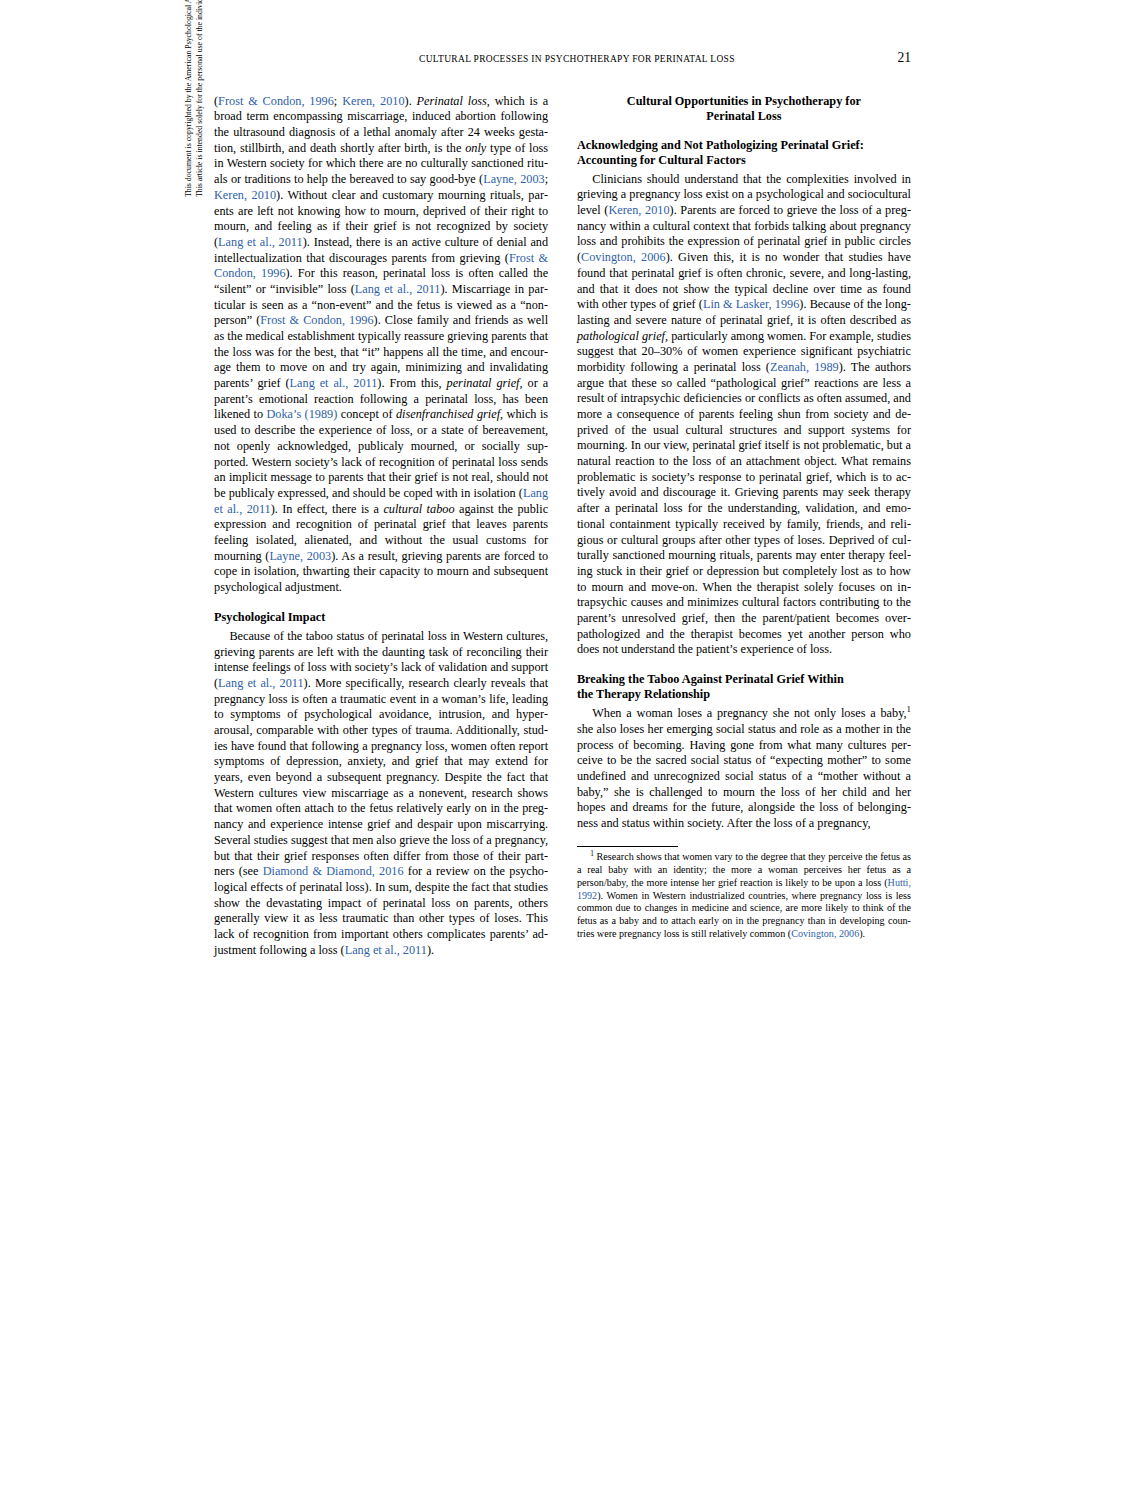This document is copyrighted by the American Psychological Association or one of its allied publishers. This article is intended solely for the personal use of the individual user and is not to be disseminated broadly.
Cultural Processes in Psychotherapy for Perinatal Loss 21
(Frost & Condon, 1996; Keren, 2010). Perinatal loss, which is a broad term encompassing miscarriage, induced abortion following the ultrasound diagnosis of a lethal anomaly after 24 weeks gestation, stillbirth, and death shortly after birth, is the only type of loss in Western society for which there are no culturally sanctioned rituals or traditions to help the bereaved to say good-bye (Layne, 2003; Keren, 2010). Without clear and customary mourning rituals, parents are left not knowing how to mourn, deprived of their right to mourn, and feeling as if their grief is not recognized by society (Lang et al., 2011). Instead, there is an active culture of denial and intellectualization that discourages parents from grieving (Frost & Condon, 1996). For this reason, perinatal loss is often called the “silent” or “invisible” loss (Lang et al., 2011). Miscarriage in particular is seen as a “non-event” and the fetus is viewed as a “non-person” (Frost & Condon, 1996). Close family and friends as well as the medical establishment typically reassure grieving parents that the loss was for the best, that “it” happens all the time, and encourage them to move on and try again, minimizing and invalidating parents’ grief (Lang et al., 2011). From this, perinatal grief, or a parent’s emotional reaction following a perinatal loss, has been likened to Doka’s (1989) concept of disenfranchised grief, which is used to describe the experience of loss, or a state of bereavement, not openly acknowledged, publicaly mourned, or socially supported. Western society’s lack of recognition of perinatal loss sends an implicit message to parents that their grief is not real, should not be publicaly expressed, and should be coped with in isolation (Lang et al., 2011). In effect, there is a cultural taboo against the public expression and recognition of perinatal grief that leaves parents feeling isolated, alienated, and without the usual customs for mourning (Layne, 2003). As a result, grieving parents are forced to cope in isolation, thwarting their capacity to mourn and subsequent psychological adjustment.
Psychological Impact
Because of the taboo status of perinatal loss in Western cultures, grieving parents are left with the daunting task of reconciling their intense feelings of loss with society’s lack of validation and support (Lang et al., 2011). More specifically, research clearly reveals that pregnancy loss is often a traumatic event in a woman’s life, leading to symptoms of psychological avoidance, intrusion, and hyperarousal, comparable with other types of trauma. Additionally, studies have found that following a pregnancy loss, women often report symptoms of depression, anxiety, and grief that may extend for years, even beyond a subsequent pregnancy. Despite the fact that Western cultures view miscarriage as a nonevent, research shows that women often attach to the fetus relatively early on in the pregnancy and experience intense grief and despair upon miscarrying. Several studies suggest that men also grieve the loss of a pregnancy, but that their grief responses often differ from those of their partners (see Diamond & Diamond, 2016 for a review on the psychological effects of perinatal loss). In sum, despite the fact that studies show the devastating impact of perinatal loss on parents, others generally view it as less traumatic than other types of loses. This lack of recognition from important others complicates parents’ adjustment following a loss (Lang et al., 2011).
Cultural Opportunities in Psychotherapy for
Perinatal Loss
Acknowledging and Not Pathologizing Perinatal Grief:
Accounting for Cultural Factors
Clinicians should understand that the complexities involved in grieving a pregnancy loss exist on a psychological and sociocultural level (Keren, 2010). Parents are forced to grieve the loss of a pregnancy within a cultural context that forbids talking about pregnancy loss and prohibits the expression of perinatal grief in public circles (Covington, 2006). Given this, it is no wonder that studies have found that perinatal grief is often chronic, severe, and long-lasting, and that it does not show the typical decline over time as found with other types of grief (Lin & Lasker, 1996). Because of the long-lasting and severe nature of perinatal grief, it is often described as pathological grief, particularly among women. For example, studies suggest that 20–30% of women experience significant psychiatric morbidity following a perinatal loss (Zeanah, 1989). The authors argue that these so called “pathological grief” reactions are less a result of intrapsychic deficiencies or conflicts as often assumed, and more a consequence of parents feeling shun from society and deprived of the usual cultural structures and support systems for mourning. In our view, perinatal grief itself is not problematic, but a natural reaction to the loss of an attachment object. What remains problematic is society’s response to perinatal grief, which is to actively avoid and discourage it. Grieving parents may seek therapy after a perinatal loss for the understanding, validation, and emotional containment typically received by family, friends, and religious or cultural groups after other types of loses. Deprived of culturally sanctioned mourning rituals, parents may enter therapy feeling stuck in their grief or depression but completely lost as to how to mourn and move-on. When the therapist solely focuses on intrapsychic causes and minimizes cultural factors contributing to the parent’s unresolved grief, then the parent/patient becomes overpathologized and the therapist becomes yet another person who does not understand the patient’s experience of loss.
Breaking the Taboo Against Perinatal Grief Within
the Therapy Relationship
When a woman loses a pregnancy she not only loses a baby,1 she also loses her emerging social status and role as a mother in the process of becoming. Having gone from what many cultures perceive to be the sacred social status of “expecting mother” to some undefined and unrecognized social status of a “mother without a baby,” she is challenged to mourn the loss of her child and her hopes and dreams for the future, alongside the loss of belongingness and status within society. After the loss of a pregnancy,
1 Research shows that women vary to the degree that they perceive the fetus as a real baby with an identity; the more a woman perceives her fetus as a person/baby, the more intense her grief reaction is likely to be upon a loss (Hutti, 1992). Women in Western industrialized countries, where pregnancy loss is less common due to changes in medicine and science, are more likely to think of the fetus as a baby and to attach early on in the pregnancy than in developing countries were pregnancy loss is still relatively common (Covington, 2006).